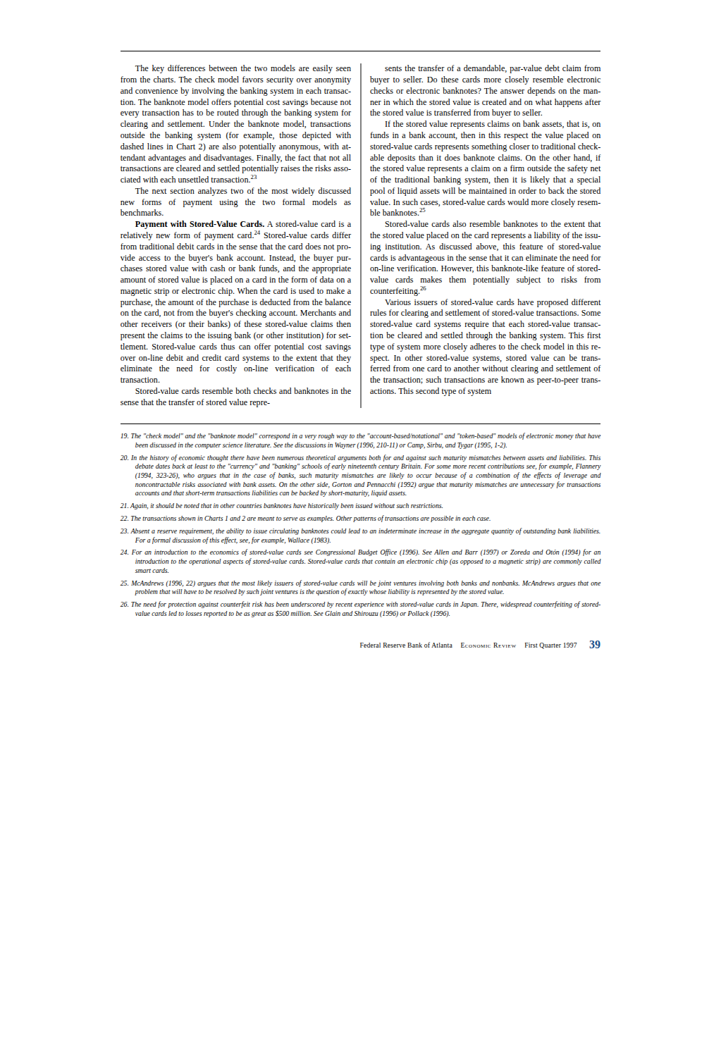The key differences between the two models are easily seen from the charts. The check model favors security over anonymity and convenience by involving the banking system in each transaction. The banknote model offers potential cost savings because not every transaction has to be routed through the banking system for clearing and settlement. Under the banknote model, transactions outside the banking system (for example, those depicted with dashed lines in Chart 2) are also potentially anonymous, with attendant advantages and disadvantages. Finally, the fact that not all transactions are cleared and settled potentially raises the risks associated with each unsettled transaction.23
The next section analyzes two of the most widely discussed new forms of payment using the two formal models as benchmarks.
Payment with Stored-Value Cards. A stored-value card is a relatively new form of payment card.24 Stored-value cards differ from traditional debit cards in the sense that the card does not provide access to the buyer's bank account. Instead, the buyer purchases stored value with cash or bank funds, and the appropriate amount of stored value is placed on a card in the form of data on a magnetic strip or electronic chip. When the card is used to make a purchase, the amount of the purchase is deducted from the balance on the card, not from the buyer's checking account. Merchants and other receivers (or their banks) of these stored-value claims then present the claims to the issuing bank (or other institution) for settlement. Stored-value cards thus can offer potential cost savings over on-line debit and credit card systems to the extent that they eliminate the need for costly on-line verification of each transaction.
Stored-value cards resemble both checks and banknotes in the sense that the transfer of stored value repre-
sents the transfer of a demandable, par-value debt claim from buyer to seller. Do these cards more closely resemble electronic checks or electronic banknotes? The answer depends on the manner in which the stored value is created and on what happens after the stored value is transferred from buyer to seller.
If the stored value represents claims on bank assets, that is, on funds in a bank account, then in this respect the value placed on stored-value cards represents something closer to traditional checkable deposits than it does banknote claims. On the other hand, if the stored value represents a claim on a firm outside the safety net of the traditional banking system, then it is likely that a special pool of liquid assets will be maintained in order to back the stored value. In such cases, stored-value cards would more closely resemble banknotes.25
Stored-value cards also resemble banknotes to the extent that the stored value placed on the card represents a liability of the issuing institution. As discussed above, this feature of stored-value cards is advantageous in the sense that it can eliminate the need for on-line verification. However, this banknote-like feature of stored-value cards makes them potentially subject to risks from counterfeiting.26
Various issuers of stored-value cards have proposed different rules for clearing and settlement of stored-value transactions. Some stored-value card systems require that each stored-value transaction be cleared and settled through the banking system. This first type of system more closely adheres to the check model in this respect. In other stored-value systems, stored value can be transferred from one card to another without clearing and settlement of the transaction; such transactions are known as peer-to-peer transactions. This second type of system
19. The "check model" and the "banknote model" correspond in a very rough way to the "account-based/notational" and "token-based" models of electronic money that have been discussed in the computer science literature. See the discussions in Wayner (1996, 210-11) or Camp, Sirbu, and Tygar (1995, 1-2).
20. In the history of economic thought there have been numerous theoretical arguments both for and against such maturity mismatches between assets and liabilities. This debate dates back at least to the "currency" and "banking" schools of early nineteenth century Britain. For some more recent contributions see, for example, Flannery (1994, 323-26), who argues that in the case of banks, such maturity mismatches are likely to occur because of a combination of the effects of leverage and noncontractable risks associated with bank assets. On the other side, Gorton and Pennacchi (1992) argue that maturity mismatches are unnecessary for transactions accounts and that short-term transactions liabilities can be backed by short-maturity, liquid assets.
21. Again, it should be noted that in other countries banknotes have historically been issued without such restrictions.
22. The transactions shown in Charts 1 and 2 are meant to serve as examples. Other patterns of transactions are possible in each case.
23. Absent a reserve requirement, the ability to issue circulating banknotes could lead to an indeterminate increase in the aggregate quantity of outstanding bank liabilities. For a formal discussion of this effect, see, for example, Wallace (1983).
24. For an introduction to the economics of stored-value cards see Congressional Budget Office (1996). See Allen and Barr (1997) or Zoreda and Otón (1994) for an introduction to the operational aspects of stored-value cards. Stored-value cards that contain an electronic chip (as opposed to a magnetic strip) are commonly called smart cards.
25. McAndrews (1996, 22) argues that the most likely issuers of stored-value cards will be joint ventures involving both banks and nonbanks. McAndrews argues that one problem that will have to be resolved by such joint ventures is the question of exactly whose liability is represented by the stored value.
26. The need for protection against counterfeit risk has been underscored by recent experience with stored-value cards in Japan. There, widespread counterfeiting of stored-value cards led to losses reported to be as great as $500 million. See Glain and Shirouzu (1996) or Pollack (1996).
Federal Reserve Bank of Atlanta Economic Review First Quarter 1997 39